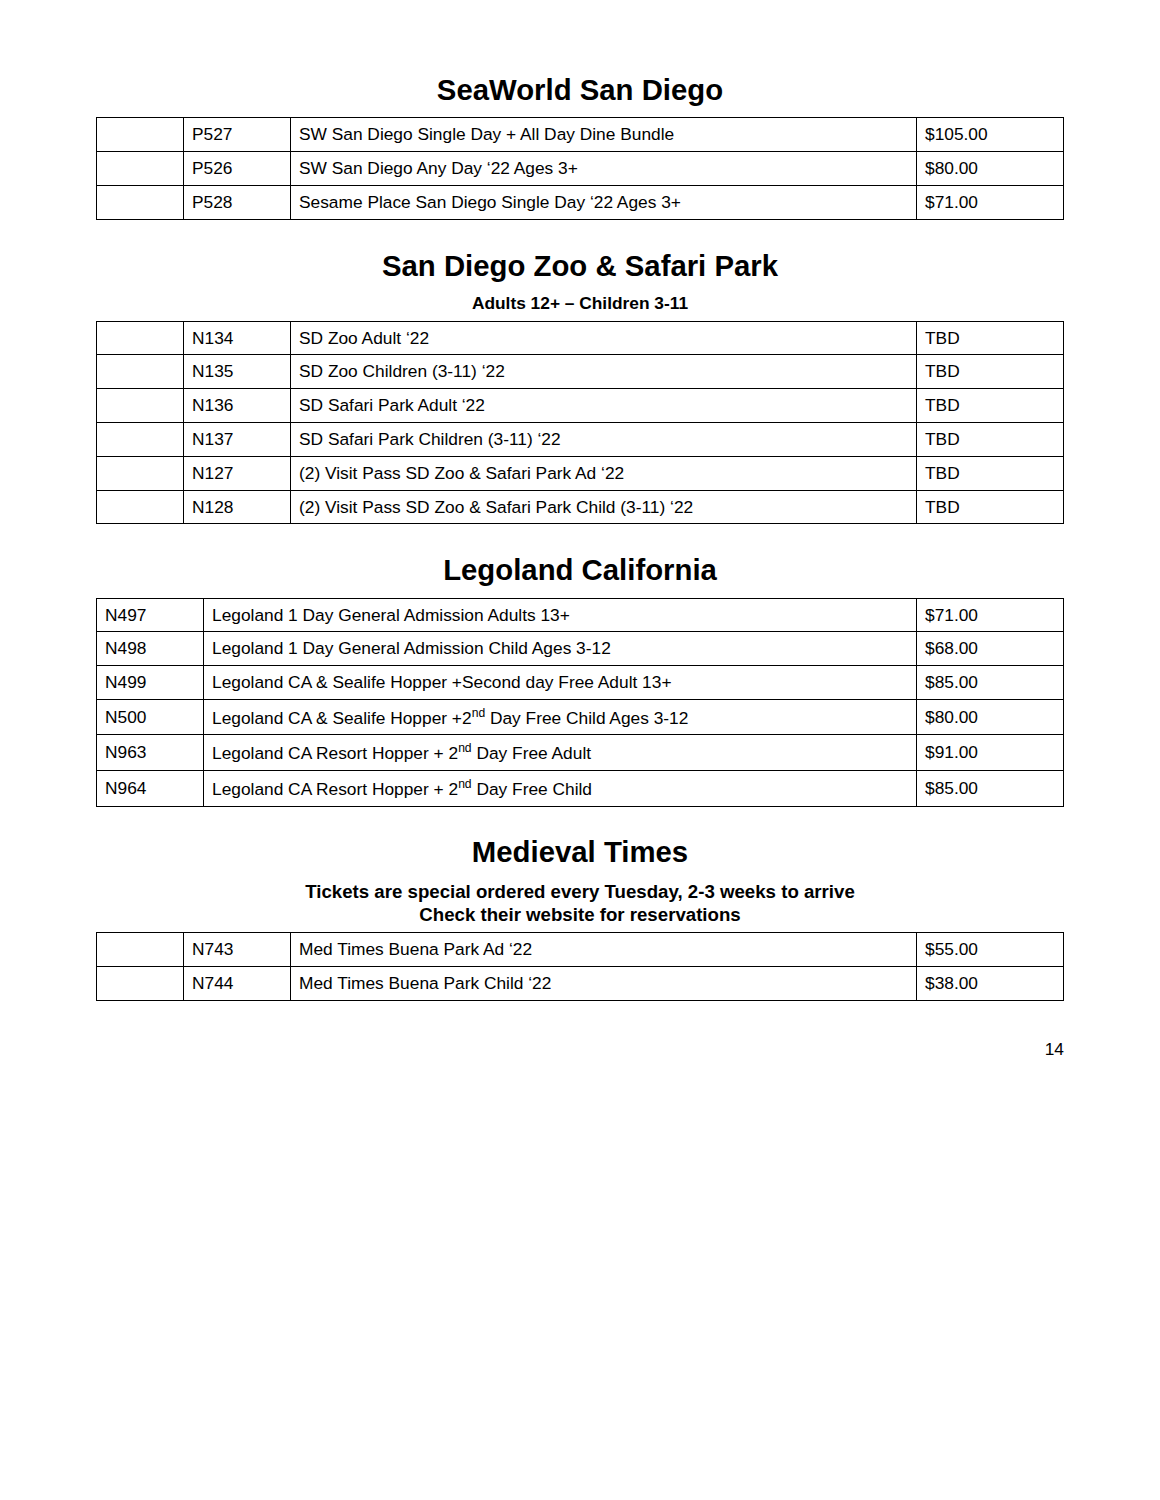SeaWorld San Diego
| | P527 | SW San Diego Single Day + All Day Dine Bundle | $105.00 |
| | P526 | SW San Diego Any Day ‘22 Ages 3+ | $80.00 |
| | P528 | Sesame Place San Diego Single Day ‘22 Ages 3+ | $71.00 |
San Diego Zoo & Safari Park
Adults 12+ – Children 3-11
| | N134 | SD Zoo Adult ‘22 | TBD |
| | N135 | SD Zoo Children (3-11) ‘22 | TBD |
| | N136 | SD Safari Park Adult ‘22 | TBD |
| | N137 | SD Safari Park Children (3-11) ‘22 | TBD |
| | N127 | (2) Visit Pass SD Zoo & Safari Park Ad ‘22 | TBD |
| | N128 | (2) Visit Pass SD Zoo & Safari Park Child (3-11) ‘22 | TBD |
Legoland California
| N497 | Legoland 1 Day General Admission Adults 13+ | $71.00 |
| N498 | Legoland 1 Day General Admission Child Ages 3-12 | $68.00 |
| N499 | Legoland CA & Sealife Hopper +Second day Free Adult 13+ | $85.00 |
| N500 | Legoland CA & Sealife Hopper +2 nd Day Free Child Ages 3-12 | $80.00 |
| N963 | Legoland CA Resort Hopper + 2 nd Day Free Adult | $91.00 |
| N964 | Legoland CA Resort Hopper + 2 nd Day Free Child | $85.00 |
Medieval Times
Tickets are special ordered every Tuesday, 2-3 weeks to arrive
Check their website for reservations
| | N743 | Med Times Buena Park Ad ‘22 | $55.00 |
| | N744 | Med Times Buena Park Child ‘22 | $38.00 |
14